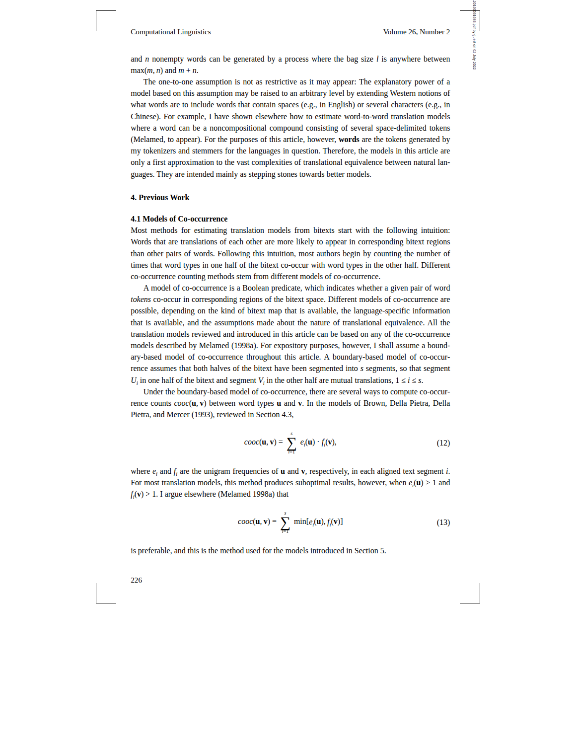Downloaded from http://direct.mit.edu/coli/article-pdf/26/2/221/1797503/089120100561683.pdf by guest on 02 July 2022
Computational Linguistics Volume 26, Number 2
and n nonempty words can be generated by a process where the bag size l is anywhere between max(m, n) and m + n.
The one-to-one assumption is not as restrictive as it may appear: The explanatory power of a model based on this assumption may be raised to an arbitrary level by extending Western notions of what words are to include words that contain spaces (e.g., in English) or several characters (e.g., in Chinese). For example, I have shown elsewhere how to estimate word-to-word translation models where a word can be a noncompositional compound consisting of several space-delimited tokens (Melamed, to appear). For the purposes of this article, however, words are the tokens generated by my tokenizers and stemmers for the languages in question. Therefore, the models in this article are only a first approximation to the vast complexities of translational equivalence between natural languages. They are intended mainly as stepping stones towards better models.
4. Previous Work
4.1 Models of Co-occurrence
Most methods for estimating translation models from bitexts start with the following intuition: Words that are translations of each other are more likely to appear in corresponding bitext regions than other pairs of words. Following this intuition, most authors begin by counting the number of times that word types in one half of the bitext co-occur with word types in the other half. Different co-occurrence counting methods stem from different models of co-occurrence.
A model of co-occurrence is a Boolean predicate, which indicates whether a given pair of word tokens co-occur in corresponding regions of the bitext space. Different models of co-occurrence are possible, depending on the kind of bitext map that is available, the language-specific information that is available, and the assumptions made about the nature of translational equivalence. All the translation models reviewed and introduced in this article can be based on any of the co-occurrence models described by Melamed (1998a). For expository purposes, however, I shall assume a boundary-based model of co-occurrence throughout this article. A boundary-based model of co-occurrence assumes that both halves of the bitext have been segmented into s segments, so that segment Ui in one half of the bitext and segment Vi in the other half are mutual translations, 1 ≤ i ≤ s.
Under the boundary-based model of co-occurrence, there are several ways to compute co-occurrence counts cooc(u, v) between word types u and v. In the models of Brown, Della Pietra, Della Pietra, and Mercer (1993), reviewed in Section 4.3,
cooc(u, v) = s∑i=1 ei(u) · fi(v),
(12)
where ei and fi are the unigram frequencies of u and v, respectively, in each aligned text segment i. For most translation models, this method produces suboptimal results, however, when ei(u) > 1 and fi(v) > 1. I argue elsewhere (Melamed 1998a) that
cooc(u, v) = s∑i=1 min[ei(u), fi(v)]
(13)
is preferable, and this is the method used for the models introduced in Section 5.
226